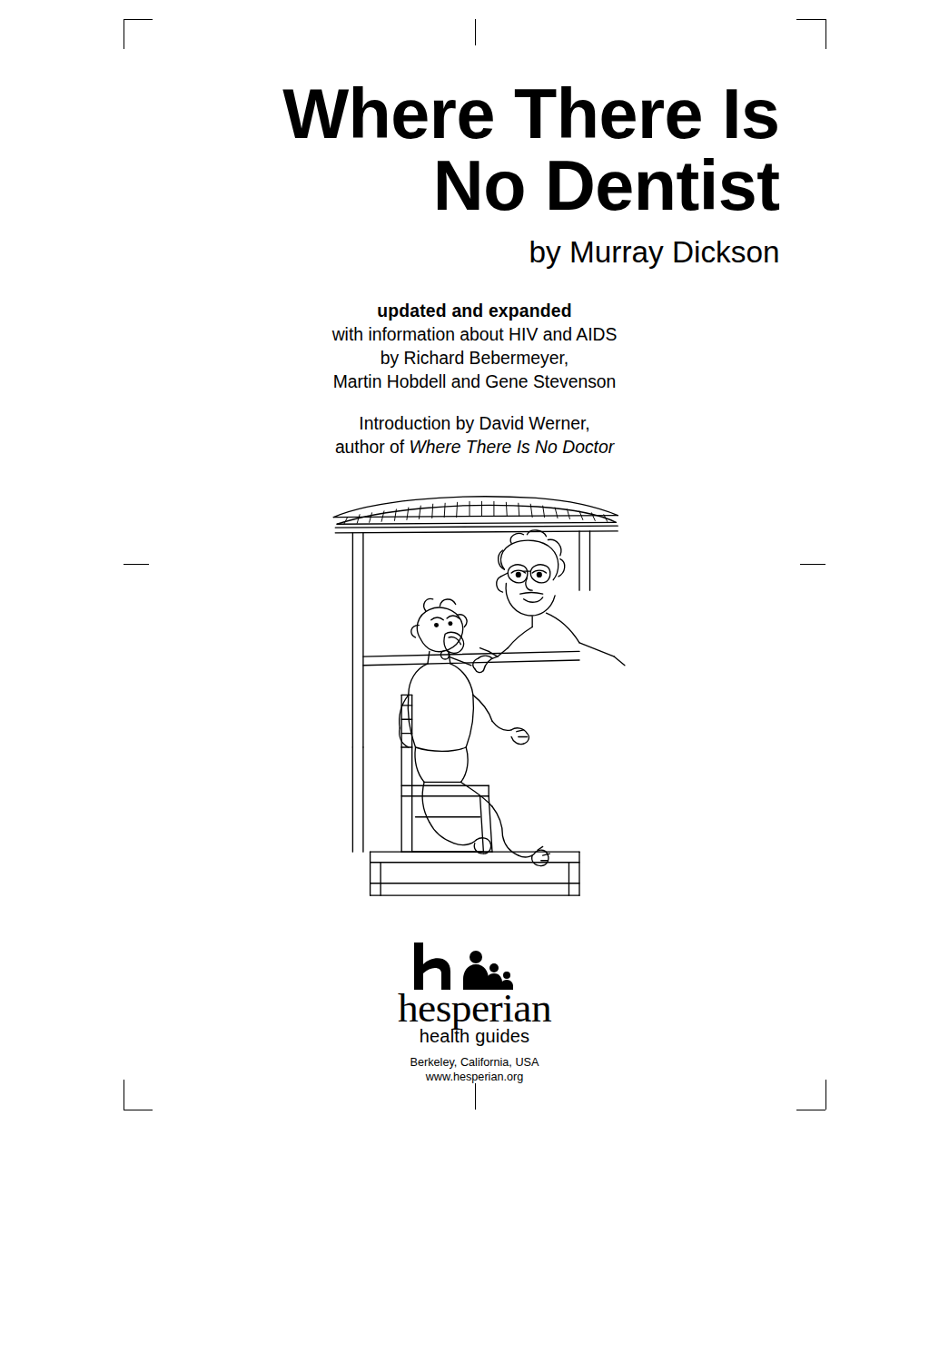Where There Is
No Dentist
by Murray Dickson
updated and expanded
with information about HIV and AIDS
by Richard Bebermeyer,
Martin Hobdell and Gene Stevenson
Introduction by David Werner,
author of Where There Is No Doctor
hesperian
health guides
Berkeley, California, USA
www.hesperian.org